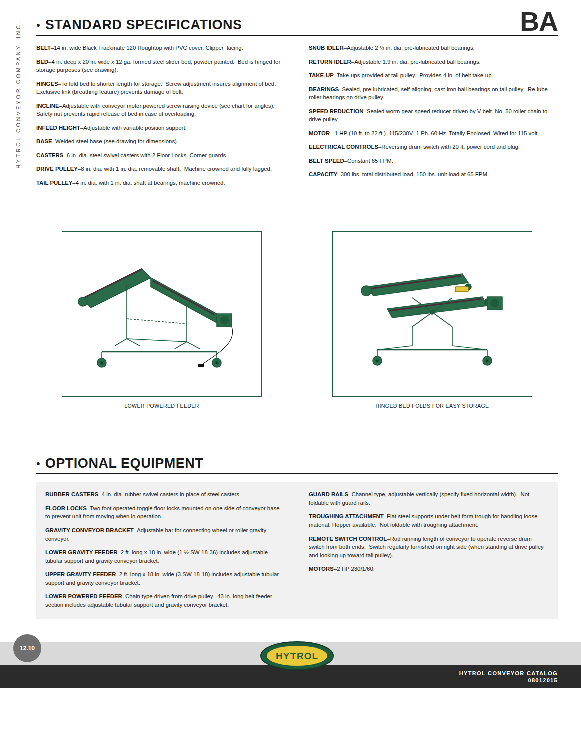HYTROL CONVEYOR COMPANY, INC.
BA
•
STANDARD SPECIFICATIONS
BELT–14 in. wide Black Trackmate 120 Roughtop with PVC cover. Clipper lacing.
BED–4 in. deep x 20 in. wide x 12 ga. formed steel slider bed, powder painted. Bed is hinged for storage purposes (see drawing).
HINGES–To fold bed to shorter length for storage. Screw adjustment insures alignment of bed. Exclusive link (breathing feature) prevents damage of belt.
INCLINE–Adjustable with conveyor motor powered screw raising device (see chart for angles). Safety nut prevents rapid release of bed in case of overloading.
INFEED HEIGHT–Adjustable with variable position support.
BASE–Welded steel base (see drawing for dimensions).
CASTERS–6 in. dia. steel swivel casters with 2 Floor Locks. Corner guards.
DRIVE PULLEY–8 in. dia. with 1 in. dia. removable shaft. Machine crowned and fully lagged.
TAIL PULLEY–4 in. dia. with 1 in. dia. shaft at bearings, machine crowned.
SNUB IDLER–Adjustable 2 ½ in. dia. pre-lubricated ball bearings.
RETURN IDLER–Adjustable 1.9 in. dia. pre-lubricated ball bearings.
TAKE-UP–Take-ups provided at tail pulley. Provides 4 in. of belt take-up.
BEARINGS–Sealed, pre-lubricated, self-aligning, cast-iron ball bearings on tail pulley. Re-lube roller bearings on drive pulley.
SPEED REDUCTION–Sealed worm gear speed reducer driven by V-belt. No. 50 roller chain to drive pulley.
MOTOR– 1 HP (10 ft. to 22 ft.)–115/230V–1 Ph. 60 Hz. Totally Enclosed. Wired for 115 volt.
ELECTRICAL CONTROLS–Reversing drum switch with 20 ft. power cord and plug.
BELT SPEED–Constant 65 FPM.
CAPACITY–300 lbs. total distributed load, 150 lbs. unit load at 65 FPM.
LOWER POWERED FEEDER
HINGED BED FOLDS FOR EASY STORAGE
•
OPTIONAL EQUIPMENT
RUBBER CASTERS–4 in. dia. rubber swivel casters in place of steel casters.
FLOOR LOCKS–Two foot operated toggle floor locks mounted on one side of conveyor base to prevent unit from moving when in operation.
GRAVITY CONVEYOR BRACKET–Adjustable bar for connecting wheel or roller gravity conveyor.
LOWER GRAVITY FEEDER–2 ft. long x 18 in. wide (1 ½ SW-18-36) includes adjustable tubular support and gravity conveyor bracket.
UPPER GRAVITY FEEDER–2 ft. long x 18 in. wide (3 SW-18-18) includes adjustable tubular support and gravity conveyor bracket.
LOWER POWERED FEEDER–Chain type driven from drive pulley. 43 in. long belt feeder section includes adjustable tubular support and gravity conveyor bracket.
GUARD RAILS–Channel type, adjustable vertically (specify fixed horizontal width). Not foldable with guard rails.
TROUGHING ATTACHMENT–Flat steel supports under belt form trough for handling loose material. Hopper available. Not foldable with troughing attachment.
REMOTE SWITCH CONTROL–Rod running length of conveyor to operate reverse drum switch from both ends. Switch regularly furnished on right side (when standing at drive pulley and looking up toward tail pulley).
MOTORS–2 HP 230/1/60.
12.10
HYTROL ®
HYTROL CONVEYOR CATALOG
08012015